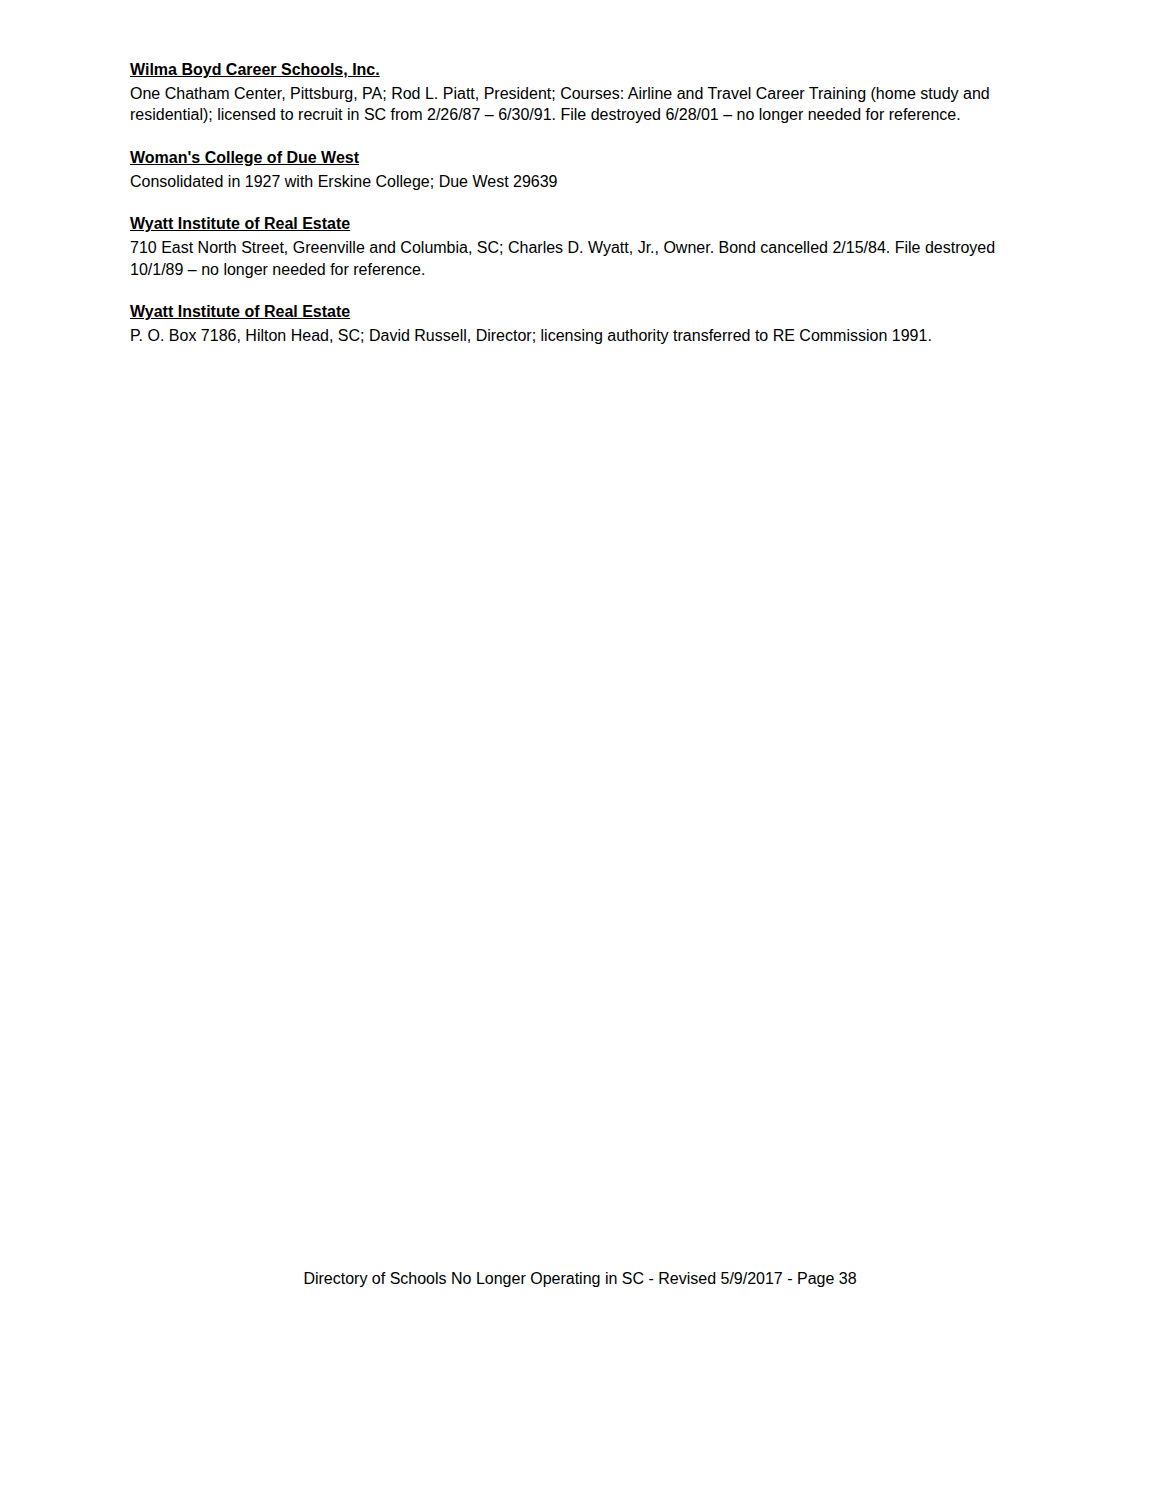Wilma Boyd Career Schools, Inc.
One Chatham Center, Pittsburg, PA; Rod L. Piatt, President; Courses: Airline and Travel Career Training (home study and residential); licensed to recruit in SC from 2/26/87 – 6/30/91. File destroyed 6/28/01 – no longer needed for reference.
Woman's College of Due West
Consolidated in 1927 with Erskine College; Due West 29639
Wyatt Institute of Real Estate
710 East North Street, Greenville and Columbia, SC; Charles D. Wyatt, Jr., Owner. Bond cancelled 2/15/84. File destroyed 10/1/89 – no longer needed for reference.
Wyatt Institute of Real Estate
P. O. Box 7186, Hilton Head, SC; David Russell, Director; licensing authority transferred to RE Commission 1991.
Directory of Schools No Longer Operating in SC - Revised 5/9/2017 - Page 38